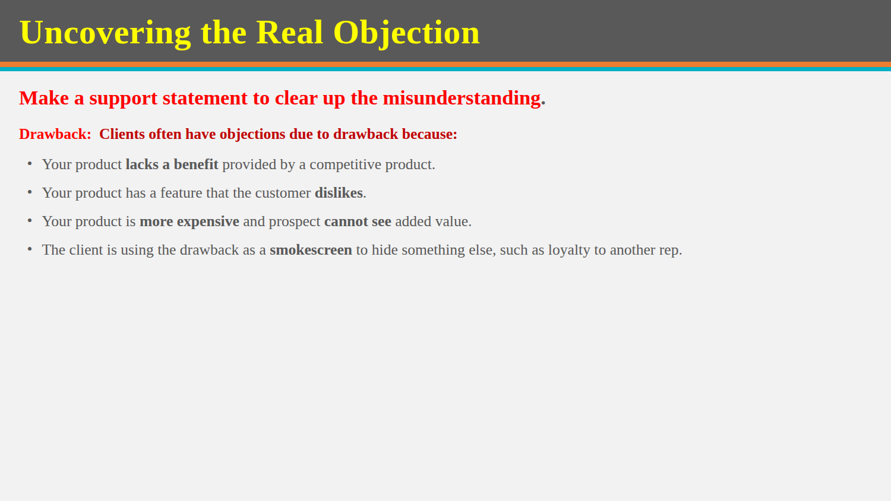Uncovering the Real Objection
Make a support statement to clear up the misunderstanding.
Drawback: Clients often have objections due to drawback because:
Your product lacks a benefit provided by a competitive product.
Your product has a feature that the customer dislikes.
Your product is more expensive and prospect cannot see added value.
The client is using the drawback as a smokescreen to hide something else, such as loyalty to another rep.